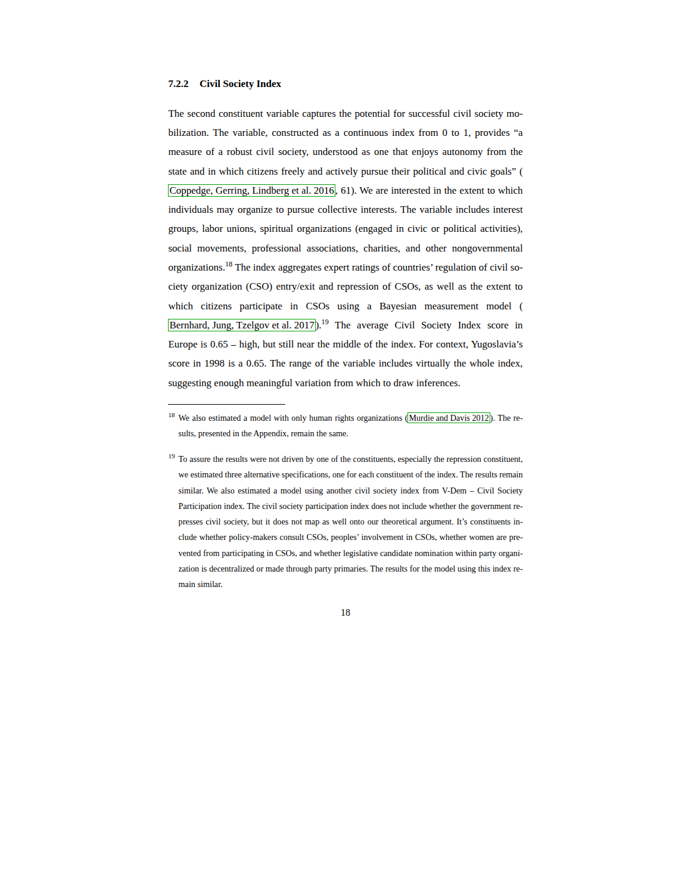7.2.2 Civil Society Index
The second constituent variable captures the potential for successful civil society mobilization. The variable, constructed as a continuous index from 0 to 1, provides “a measure of a robust civil society, understood as one that enjoys autonomy from the state and in which citizens freely and actively pursue their political and civic goals” (Coppedge, Gerring, Lindberg et al. 2016, 61). We are interested in the extent to which individuals may organize to pursue collective interests. The variable includes interest groups, labor unions, spiritual organizations (engaged in civic or political activities), social movements, professional associations, charities, and other nongovernmental organizations.18 The index aggregates expert ratings of countries’ regulation of civil society organization (CSO) entry/exit and repression of CSOs, as well as the extent to which citizens participate in CSOs using a Bayesian measurement model (Bernhard, Jung, Tzelgov et al. 2017).19 The average Civil Society Index score in Europe is 0.65 – high, but still near the middle of the index. For context, Yugoslavia’s score in 1998 is a 0.65. The range of the variable includes virtually the whole index, suggesting enough meaningful variation from which to draw inferences.
18
We also estimated a model with only human rights organizations (Murdie and Davis 2012). The results, presented in the Appendix, remain the same.
19
To assure the results were not driven by one of the constituents, especially the repression constituent, we estimated three alternative specifications, one for each constituent of the index. The results remain similar. We also estimated a model using another civil society index from V-Dem – Civil Society Participation index. The civil society participation index does not include whether the government represses civil society, but it does not map as well onto our theoretical argument. It’s constituents include whether policy-makers consult CSOs, peoples’ involvement in CSOs, whether women are prevented from participating in CSOs, and whether legislative candidate nomination within party organization is decentralized or made through party primaries. The results for the model using this index remain similar.
18